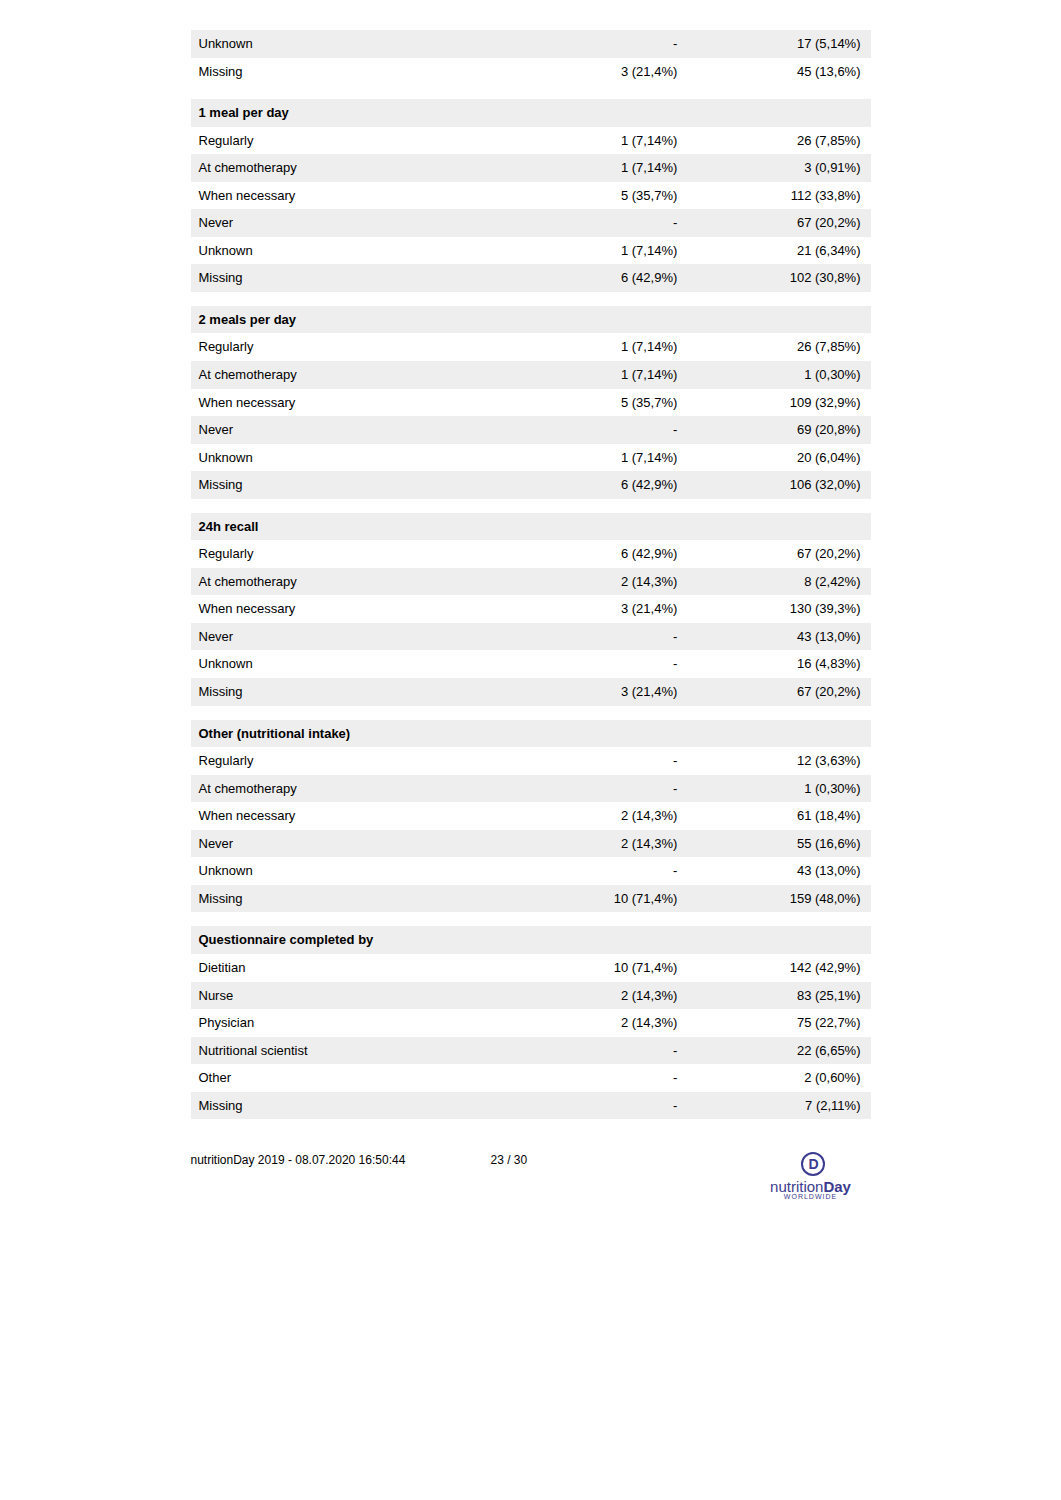| Unknown | - | 17 (5,14%) |
| Missing | 3 (21,4%) | 45 (13,6%) |
| 1 meal per day | | |
| Regularly | 1 (7,14%) | 26 (7,85%) |
| At chemotherapy | 1 (7,14%) | 3 (0,91%) |
| When necessary | 5 (35,7%) | 112 (33,8%) |
| Never | - | 67 (20,2%) |
| Unknown | 1 (7,14%) | 21 (6,34%) |
| Missing | 6 (42,9%) | 102 (30,8%) |
| 2 meals per day | | |
| Regularly | 1 (7,14%) | 26 (7,85%) |
| At chemotherapy | 1 (7,14%) | 1 (0,30%) |
| When necessary | 5 (35,7%) | 109 (32,9%) |
| Never | - | 69 (20,8%) |
| Unknown | 1 (7,14%) | 20 (6,04%) |
| Missing | 6 (42,9%) | 106 (32,0%) |
| 24h recall | | |
| Regularly | 6 (42,9%) | 67 (20,2%) |
| At chemotherapy | 2 (14,3%) | 8 (2,42%) |
| When necessary | 3 (21,4%) | 130 (39,3%) |
| Never | - | 43 (13,0%) |
| Unknown | - | 16 (4,83%) |
| Missing | 3 (21,4%) | 67 (20,2%) |
| Other (nutritional intake) | | |
| Regularly | - | 12 (3,63%) |
| At chemotherapy | - | 1 (0,30%) |
| When necessary | 2 (14,3%) | 61 (18,4%) |
| Never | 2 (14,3%) | 55 (16,6%) |
| Unknown | - | 43 (13,0%) |
| Missing | 10 (71,4%) | 159 (48,0%) |
| Questionnaire completed by | | |
| Dietitian | 10 (71,4%) | 142 (42,9%) |
| Nurse | 2 (14,3%) | 83 (25,1%) |
| Physician | 2 (14,3%) | 75 (22,7%) |
| Nutritional scientist | - | 22 (6,65%) |
| Other | - | 2 (0,60%) |
| Missing | - | 7 (2,11%) |
nutritionDay 2019 - 08.07.2020 16:50:44
23 / 30
D
nutrition Day
WORLDWIDE